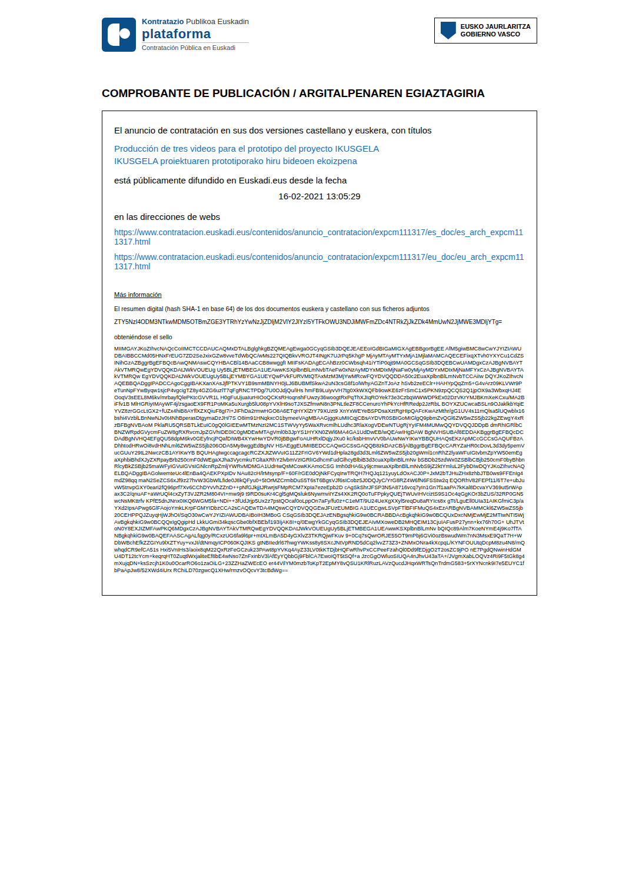Kontratazio Publikoa Euskadin
plataforma
Contratación Pública en Euskadi
EUSKO JAURLARITZA
GOBIERNO VASCO
COMPROBANTE DE PUBLICACIÓN / ARGITALPENAREN EGIAZTAGIRIA
El anuncio de contratación en sus dos versiones castellano y euskera, con títulos
Producción de tres videos para el prototipo del proyecto IKUSGELA
IKUSGELA proiektuaren prototiporako hiru bideoen ekoizpena
está públicamente difundido en Euskadi.eus desde la fecha
16-02-2021 13:05:29
en las direcciones de webs
https://www.contratacion.euskadi.eus/contenidos/anuncio_contratacion/expcm111317/es_doc/es_arch_expcm111317.html
https://www.contratacion.euskadi.eus/contenidos/anuncio_contratacion/expcm111317/eu_doc/eu_arch_expcm111317.html
Más información
El resumen digital (hash SHA-1 en base 64) de los dos documentos euskera y castellano con sus ficheros adjuntos
ZTY5NzI4ODM3NTkwMDM5OTBmZGE3YTRhYzYwNzJjZDljM2VlY2JlYzI5YTFkOWU3NDJiMWFmZDc4NTRkZjJkZDk4MmUwN2JjMWE3MDljYTg=
obteniéndose el sello
MIIMGAYJKoZIhvcNAQcCoIIMCTCCDAUCAQMxDTALBglghkgBZQMEAgEwga0GCyqGSIb3DQEJEAEEoIGdBIGaMIGXAgEBBgorBgEE AfM5giwBMC8wCwYJYIZIAWUDBAIBBCCMd05HNxFrEUG7ZD2SeJxixGZw8vveTdWbQC/wMs227QIQBkvVROJT4INgK7UJrPq5KhgP MjAyMTAyMTYxMjA1MjlaMAMCAQECEFixqXTvh0YXYCu1CdZSINihGzAZBggrBgEFBQcBAwQNMAswCQYHBACBl14BAaCCB8wwggfI MIIFsKADAgECAhBzz0CWbsqh41iYTiP0qjt9MA0GCSqGSIb3DQEBCwUAMDgxCzAJBgNVBAYTAkVTMRQwEgYDVQQKDAtJWkVOUEUg Uy5BLjETMBEGA1UEAwwKSXplbnBlLmNvbTAeFw0xNzAyMDYxMDIxMjNaFw0yMjAyMDYxMDIxMjNaMFYxCzAJBgNVBAYTAkVTMRQw EgYDVQQKDAtJWkVOUEUgUy5BLjEYMBYGA1UEYQwPVkFURVMtQTAxMzM3MjYwMRcwFQYDVQQDDA50c2EuaXplbnBlLmNvbTCCAiIw DQYJKoZIhvcNAQEBBQADggIPADCCAgoCggIBAKXanXAsJjfPTKVY1B9smMBNYH0jLJ6BUBMfSkwA2uN3csG8f1olWhyAGZnTJoAz hSvb2zeEClr+HAHYpQqZm5+G4vArz09KLVWr9PeTunNpFYwByqw1sjcP4vgcigTZ8y4GZG6uzlT7qFgRNCTPDg/7U0OJdjQu/iHs hmFB9LuiyvVH7tg0XkWXQFb9owKE6zFrSmC1x5PKN9zpQCQS2Q1jpOX9a3WbxqHJ4EOoqV3sEEL8M6kv/mrbayfQlePKtcGVVR1L H0gFuUjuaIurHIOoQCKsRHoqnshFUwzy36woogtRxPqThXJIqROYek73e3CzbqWWWDPkEx02DzVKrYMJBKmXeKCxu/MA2BiFfv1B MlHGRiyIMAyWF4j/zsgaoEX9FR1PoMKa5uXurgb5lU08pYVXlH9soTJXSZfmwN8n3PNLtleZF8CCenuroYhPkYcHfRRedp2JzRbL BOYXZUCwcaBSLn9OJaklkbYqiEYVZ8zrGGcLtGX2+fUZx4hiB8AYflXZXQiuF8gI7i+JIFhDa2rmwHGO8A6ETqHYXlZrY79XUzt9 XnYxWEYeBSPDsaXztRgHIpQAFcKwAzMthr/gG1UV4s11mQlsa5lUQwblx16bshi4VzblLBnNwNJv0t4NhBperasDtgymaDzJH/7S O8im91HNqkxcO1bymeeVAgMBAAGjggKuMIICqjCBsAYDVR0SBIGoMIGlgQ9pbmZvQGl6ZW5wZS5jb22kgZEwgY4xRzBFBgNVBAoM PklaRU5QRSBTLkEuIC0gQ0lGIEEwMTMzNzI2MC1STWVyYy5WaXRvcmlhLUdhc3RlaXogVDEwNTUgRjYyIFM4MUMwQQYDVQQJDDpB dmRhIGRlbCBNZWRpdGVycmFuZW8gRXRvcmJpZGVhIDE0IC0gMDEwMTAgVml0b3JpYS1HYXN0ZWl6MA4GA1UdDwEB/wQEAwIHgDAW BgNVHSUBAf8EDDAKBggrBgEFBQcDCDAdBgNVHQ4EFgQU58dpM6kv0GEyfncjPQafDIWB4XYwHwYDVR0jBBgwFoAUHRxlDqjyJXu0 kc/ksbHmvVV0bAUwNwYIKwYBBQUHAQsEKzApMCcGCCsGAQUFBzADhhtodHRwOi8vdHNhLml6ZW5wZS5jb206ODA5My8wggEdBgNV HSAEggEUMIIBEDCCAQwGCSsGAQQB8zkDAzCB/jAlBggrBgEFBQcCARYZaHR0cDovL3d3dy5pemVucGUuY29tL2NwczCB1AYIKwYB BQUHAgIwgccagcagcRCZXJtZWVuIG11Z2FrIGV6YWd1dHpla28gd3d3Lml6ZW5wZS5jb20gWml1cnRhZ2lyaWFuIGtvbmZpYW50emEg aXphbiBhdXJyZXRpayBrb250cmF0dWEgaXJha3VycmkuTGltaXRhY2lvbmVzIGRlIGdhcmFudGlhcyBlbiB3d3cuaXplbnBlLmNv bSBDb25zdWx0ZSBlbCBjb250cmF0byBhbnRlcyBkZSBjb25maWFyIGVuIGVsIGNlcnRpZmljYWRvMDMGA1UdHwQsMCowKKAmoCSG Imh0dHA6Ly9jcmwuaXplbnBlLmNvbS9jZ2ktYmluL2FybDIwDQYJKoZIhvcNAQELBQADggIBAGolwemteUc4lEnBa4QAEKPXpIDv NAu82cH/lrMsynp/F+60F/rGE0dOjNkFCyqIrwTRQH7HQJq121yuyLdOxACJ0P+JxM2bTJHuZHx8zhbJTB0ws9FFEnIg4mdZ98qq maN2SeZCS6xJf9z27hvW3GbWlLfide0J8kQFyu0+5tOrMZCrmbDuS5T6sT6BgsVJf6sICobz5J0DQJyC/YrG8RZ4W6fN6FSStw2q EQORhV82FEPf11/6T7e+ubJuvW5tnvpGXY0eari2fQ96prf7Xv6CChDYvVhZZnD++pNfGJkjjtJRwrjsFMpRCM7XpIa7ezeEpb2D cAgSkShrJFSP3N5A8716vcq7yIn1Gn7f1aaPA7kKal8DcvaYV369ut5rWApax3C2/qnuAF+aWrUQl4cxZyT3VJZR2M804VI+mw9j9 t9RD0suKr4Cgl5gMQsluk6NywmviIYZs4XK2RQ0oTuFPpkyQUEjTWUvIHVciztS9S1Oc4qGgKOr3bZUS/32RP0GN5wcNsMKttrfv KPfE5dnJNnx0IKQ6WGM5fa+NDi++3fUdJrjp5Ux2z7pstQOcaf0oLppOn7aFy/fu0z+C1eMT/9U24UeXgXXyl5reqDu8aRYIcs8x gTt/LguEll0UIa31AIKGfmiC3p/aYXd2IpsAPwg6GlFAojoYmkLKrpFGMYIDbzCCA2sCAQEwTDA4MQswCQYDVQQGEwJFUzEUMBIG A1UECgwLSVpFTlBFIFMuQS4xEzARBgNVBAMMCkl6ZW5wZS5jb20CEHPPQJZuyqHjWJhOI/SqO30wCwYJYIZIAWUDBAIBoIH3MBoG CSqGSIb3DQEJAzENBgsqhkiG9w0BCRABBDAcBgkqhkiG9w0BCQUxDxcNMjEwMjE2MTIwNTI5WjAvBgkqhkiG9w0BCQQxIgQgipHd LkkUGmi34kqscGbe0bfXBEb/l193IjAK8I+q/0EwgYkGCyqGSIb3DQEJEAIvMXoweDB2MHQEIM13CjuIAFusP27ynn+kx76h70G+ UhJTVtoN0Y8EXJIZMFAwPKQ6MDgxCzAJBgNVBAYTAkVTMRQwEgYDVQQKDAtJWkVOUEUgUy5BLjETMBEGA1UEAwwKSXplbnBlLmNv bQIQc89Alm7KoeNYmE4j9Ko7fTANBgkqhkiG9w0BAQEFAASCAgALfqg0y/RCxzUG6fa9l6pr+mtXLmBA5D4yGXlvZ3TKRQjwFKuv 9+0Cq7sQwrORJE55OT9mPbj6GVi0ozBswudWm7nN3MsxE9QaT7H+WDbWBchEfkZZGIYu9lXZTYuy+vxJI/dtNmqyICP060KQJIKS gtNBIIedrl67hwgYWKss8y8SXcJNtVpRND5dCq2lvvZ73Z3+ZNMxONra4kXcpqL/KYNFOUUtqDcpM8zu4N8/mQwhqdCR9efCA51s Hxi5VnIHs3/aoix8qM22QxRzFeGCzuk23PAwt8pYVKq4AyZ33LV0tkKTDjbHQFwRhvPxCCPeeFzahQl0Dd9fEDjgO2T2osZC9jPO nE7PgdQNwinHdGMU4DT12tcYcm+keqrqHT0ZuqtlWxjaliteEf8bE4wNso7ZnFxinbV3lAfEyYQbbGj9FblCA7EwoIQT5tSQf+a JzcGgOWluoSIUQA4nJhvU43aTA+/JVgmXabLOQVz4Ri9F5tGk8g4mXujqDN+ksSzcjh1K0u0OcarRO6o1zaOiLG+23ZZHaZWEcEO er44VilYM0mzbToKpT2EpMY8vQSU1KRlRuzLAVzQucdJHqxWRTsQnTrdmG583+5rXYNcnk9I7e5EUYC1fbPaApJw8/52XWd4iUrx RChiLD70zgwcQ1XHw/rmzvOQcvY3tcBdWg==